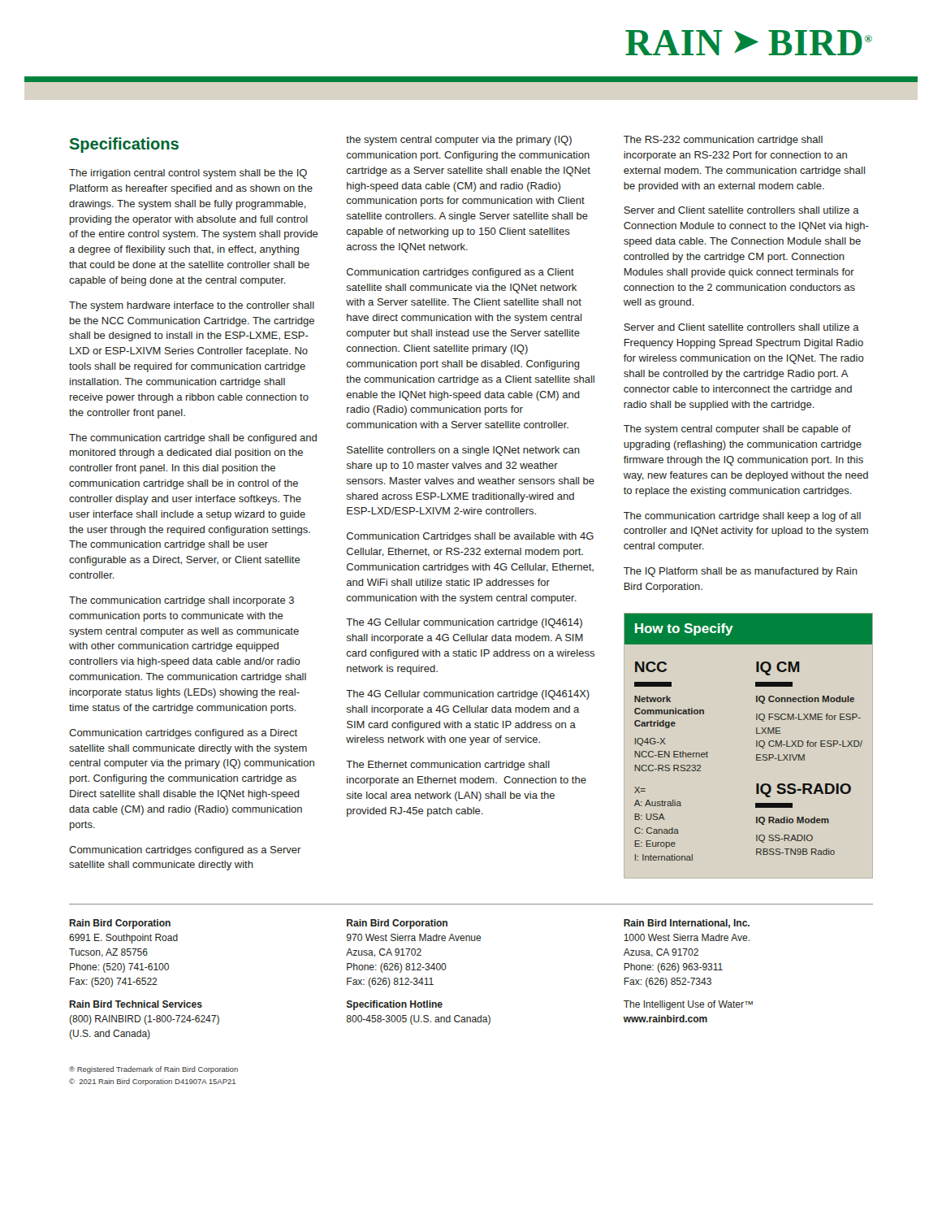RAIN ➤ BIRD®
Specifications
The irrigation central control system shall be the IQ Platform as hereafter specified and as shown on the drawings. The system shall be fully programmable, providing the operator with absolute and full control of the entire control system. The system shall provide a degree of flexibility such that, in effect, anything that could be done at the satellite controller shall be capable of being done at the central computer.
The system hardware interface to the controller shall be the NCC Communication Cartridge. The cartridge shall be designed to install in the ESP-LXME, ESP-LXD or ESP-LXIVM Series Controller faceplate. No tools shall be required for communication cartridge installation. The communication cartridge shall receive power through a ribbon cable connection to the controller front panel.
The communication cartridge shall be configured and monitored through a dedicated dial position on the controller front panel. In this dial position the communication cartridge shall be in control of the controller display and user interface softkeys. The user interface shall include a setup wizard to guide the user through the required configuration settings. The communication cartridge shall be user configurable as a Direct, Server, or Client satellite controller.
The communication cartridge shall incorporate 3 communication ports to communicate with the system central computer as well as communicate with other communication cartridge equipped controllers via high-speed data cable and/or radio communication. The communication cartridge shall incorporate status lights (LEDs) showing the real-time status of the cartridge communication ports.
Communication cartridges configured as a Direct satellite shall communicate directly with the system central computer via the primary (IQ) communication port. Configuring the communication cartridge as Direct satellite shall disable the IQNet high-speed data cable (CM) and radio (Radio) communication ports.
Communication cartridges configured as a Server satellite shall communicate directly with
the system central computer via the primary (IQ) communication port. Configuring the communication cartridge as a Server satellite shall enable the IQNet high-speed data cable (CM) and radio (Radio) communication ports for communication with Client satellite controllers. A single Server satellite shall be capable of networking up to 150 Client satellites across the IQNet network.
Communication cartridges configured as a Client satellite shall communicate via the IQNet network with a Server satellite. The Client satellite shall not have direct communication with the system central computer but shall instead use the Server satellite connection. Client satellite primary (IQ) communication port shall be disabled. Configuring the communication cartridge as a Client satellite shall enable the IQNet high-speed data cable (CM) and radio (Radio) communication ports for communication with a Server satellite controller.
Satellite controllers on a single IQNet network can share up to 10 master valves and 32 weather sensors. Master valves and weather sensors shall be shared across ESP-LXME traditionally-wired and ESP-LXD/ESP-LXIVM 2-wire controllers.
Communication Cartridges shall be available with 4G Cellular, Ethernet, or RS-232 external modem port. Communication cartridges with 4G Cellular, Ethernet, and WiFi shall utilize static IP addresses for communication with the system central computer.
The 4G Cellular communication cartridge (IQ4614) shall incorporate a 4G Cellular data modem. A SIM card configured with a static IP address on a wireless network is required.
The 4G Cellular communication cartridge (IQ4614X) shall incorporate a 4G Cellular data modem and a SIM card configured with a static IP address on a wireless network with one year of service.
The Ethernet communication cartridge shall incorporate an Ethernet modem. Connection to the site local area network (LAN) shall be via the provided RJ-45e patch cable.
The RS-232 communication cartridge shall incorporate an RS-232 Port for connection to an external modem. The communication cartridge shall be provided with an external modem cable.
Server and Client satellite controllers shall utilize a Connection Module to connect to the IQNet via high-speed data cable. The Connection Module shall be controlled by the cartridge CM port. Connection Modules shall provide quick connect terminals for connection to the 2 communication conductors as well as ground.
Server and Client satellite controllers shall utilize a Frequency Hopping Spread Spectrum Digital Radio for wireless communication on the IQNet. The radio shall be controlled by the cartridge Radio port. A connector cable to interconnect the cartridge and radio shall be supplied with the cartridge.
The system central computer shall be capable of upgrading (reflashing) the communication cartridge firmware through the IQ communication port. In this way, new features can be deployed without the need to replace the existing communication cartridges.
The communication cartridge shall keep a log of all controller and IQNet activity for upload to the system central computer.
The IQ Platform shall be as manufactured by Rain Bird Corporation.
How to Specify
NCC
Network Communication Cartridge
IQ4G-X
NCC-EN Ethernet
NCC-RS RS232
X=
A: Australia
B: USA
C: Canada
E: Europe
I: International
IQ CM
IQ Connection Module
IQ FSCM-LXME for ESP-LXME
IQ CM-LXD for ESP-LXD/
ESP-LXIVM
IQ SS-RADIO
IQ Radio Modem
IQ SS-RADIO
RBSS-TN9B Radio
Rain Bird Corporation
6991 E. Southpoint Road
Tucson, AZ 85756
Phone: (520) 741-6100
Fax: (520) 741-6522
Rain Bird Technical Services
(800) RAINBIRD (1-800-724-6247)
(U.S. and Canada)
Rain Bird Corporation
970 West Sierra Madre Avenue
Azusa, CA 91702
Phone: (626) 812-3400
Fax: (626) 812-3411
Specification Hotline
800-458-3005 (U.S. and Canada)
Rain Bird International, Inc.
1000 West Sierra Madre Ave.
Azusa, CA 91702
Phone: (626) 963-9311
Fax: (626) 852-7343
The Intelligent Use of Water™
www.rainbird.com
® Registered Trademark of Rain Bird Corporation
© 2021 Rain Bird Corporation D41907A 15AP21